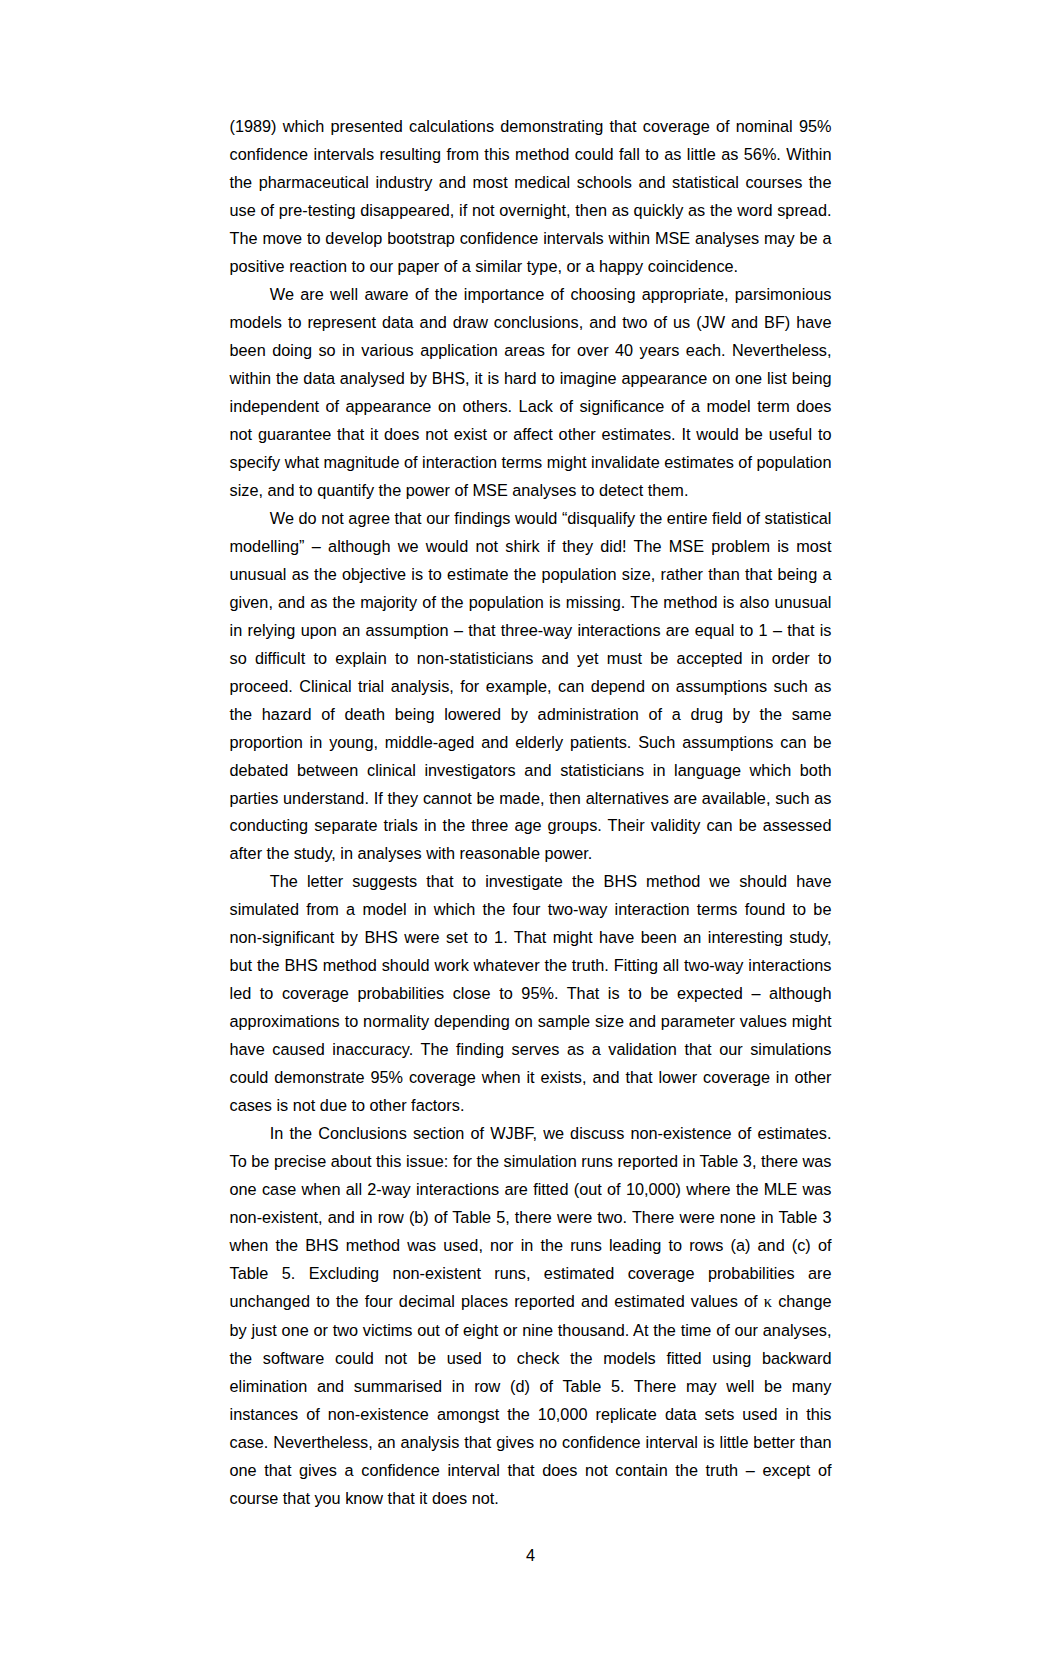(1989) which presented calculations demonstrating that coverage of nominal 95% confidence intervals resulting from this method could fall to as little as 56%. Within the pharmaceutical industry and most medical schools and statistical courses the use of pre-testing disappeared, if not overnight, then as quickly as the word spread. The move to develop bootstrap confidence intervals within MSE analyses may be a positive reaction to our paper of a similar type, or a happy coincidence.
We are well aware of the importance of choosing appropriate, parsimonious models to represent data and draw conclusions, and two of us (JW and BF) have been doing so in various application areas for over 40 years each. Nevertheless, within the data analysed by BHS, it is hard to imagine appearance on one list being independent of appearance on others. Lack of significance of a model term does not guarantee that it does not exist or affect other estimates. It would be useful to specify what magnitude of interaction terms might invalidate estimates of population size, and to quantify the power of MSE analyses to detect them.
We do not agree that our findings would “disqualify the entire field of statistical modelling” – although we would not shirk if they did! The MSE problem is most unusual as the objective is to estimate the population size, rather than that being a given, and as the majority of the population is missing. The method is also unusual in relying upon an assumption – that three-way interactions are equal to 1 – that is so difficult to explain to non-statisticians and yet must be accepted in order to proceed. Clinical trial analysis, for example, can depend on assumptions such as the hazard of death being lowered by administration of a drug by the same proportion in young, middle-aged and elderly patients. Such assumptions can be debated between clinical investigators and statisticians in language which both parties understand. If they cannot be made, then alternatives are available, such as conducting separate trials in the three age groups. Their validity can be assessed after the study, in analyses with reasonable power.
The letter suggests that to investigate the BHS method we should have simulated from a model in which the four two-way interaction terms found to be non-significant by BHS were set to 1. That might have been an interesting study, but the BHS method should work whatever the truth. Fitting all two-way interactions led to coverage probabilities close to 95%. That is to be expected – although approximations to normality depending on sample size and parameter values might have caused inaccuracy. The finding serves as a validation that our simulations could demonstrate 95% coverage when it exists, and that lower coverage in other cases is not due to other factors.
In the Conclusions section of WJBF, we discuss non-existence of estimates. To be precise about this issue: for the simulation runs reported in Table 3, there was one case when all 2-way interactions are fitted (out of 10,000) where the MLE was non-existent, and in row (b) of Table 5, there were two. There were none in Table 3 when the BHS method was used, nor in the runs leading to rows (a) and (c) of Table 5. Excluding non-existent runs, estimated coverage probabilities are unchanged to the four decimal places reported and estimated values of κ change by just one or two victims out of eight or nine thousand. At the time of our analyses, the software could not be used to check the models fitted using backward elimination and summarised in row (d) of Table 5. There may well be many instances of non-existence amongst the 10,000 replicate data sets used in this case. Nevertheless, an analysis that gives no confidence interval is little better than one that gives a confidence interval that does not contain the truth – except of course that you know that it does not.
4